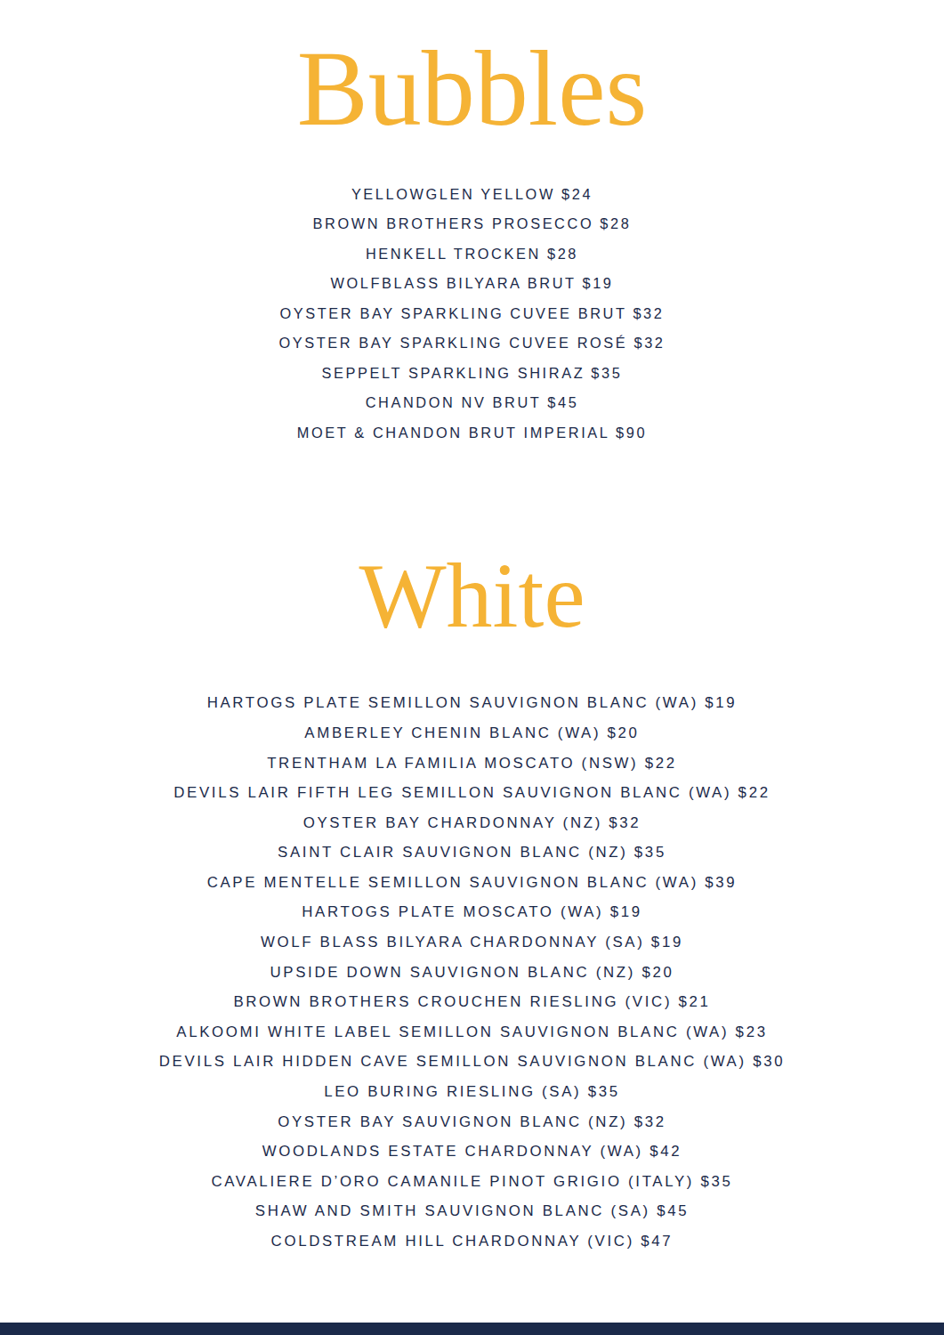Bubbles
Yellowglen Yellow $24
Brown Brothers Prosecco $28
Henkell Trocken $28
Wolfblass Bilyara Brut $19
Oyster Bay Sparkling Cuvee Brut $32
Oyster Bay Sparkling Cuvee Rosé $32
Seppelt Sparkling Shiraz $35
Chandon NV Brut $45
Moet & Chandon Brut Imperial $90
White
Hartogs Plate Semillon Sauvignon Blanc (WA) $19
Amberley Chenin Blanc (WA) $20
Trentham La Familia Moscato (NSW) $22
Devils Lair Fifth Leg Semillon Sauvignon Blanc (WA) $22
Oyster Bay Chardonnay (NZ) $32
Saint Clair Sauvignon Blanc (NZ) $35
Cape Mentelle Semillon Sauvignon Blanc (WA) $39
Hartogs Plate Moscato (WA) $19
Wolf Blass Bilyara Chardonnay (SA) $19
Upside Down Sauvignon Blanc (NZ) $20
Brown Brothers Crouchen Riesling (VIC) $21
Alkoomi White Label Semillon Sauvignon Blanc (WA) $23
Devils Lair Hidden Cave Semillon Sauvignon Blanc (WA) $30
Leo Buring Riesling (SA) $35
Oyster Bay Sauvignon Blanc (NZ) $32
Woodlands Estate Chardonnay (WA) $42
Cavaliere D’Oro Camanile Pinot Grigio (Italy) $35
Shaw and Smith Sauvignon Blanc (SA) $45
Coldstream Hill Chardonnay (VIC) $47